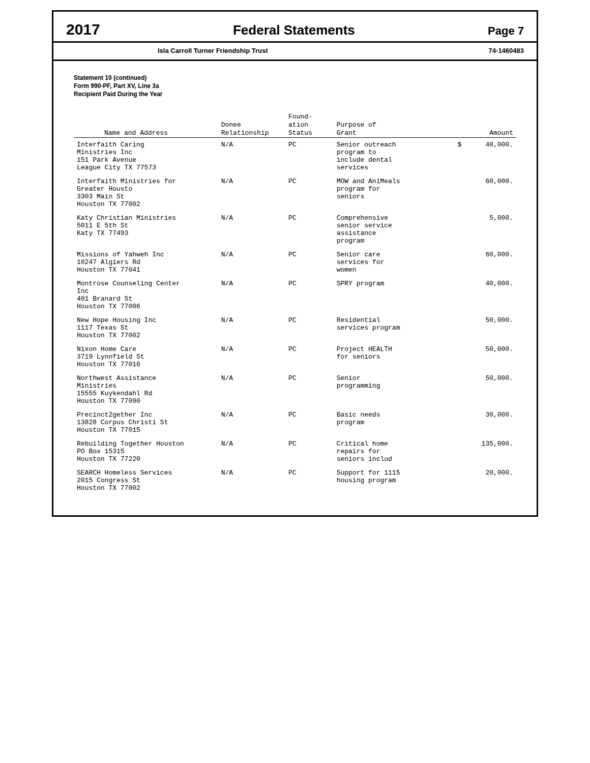2017
Federal Statements
Page 7
Isla Carroll Turner Friendship Trust
74-1460483
Statement 10 (continued)
Form 990-PF, Part XV, Line 3a
Recipient Paid During the Year
| | | Found- | | |
| --- | --- | --- | --- | --- |
| | Donee | ation | Purpose of | |
| Name and Address | Relationship | Status | Grant | Amount |
| Interfaith Caring Ministries Inc 151 Park Avenue League City TX 77573 | N/A | PC | Senior outreach program to include dental services | $ 40,000. |
| Interfaith Ministries for Greater Housto 3303 Main St Houston TX 77002 | N/A | PC | MOW and AniMeals program for seniors | 60,000. |
| Katy Christian Ministries 5011 E 5th St Katy TX 77493 | N/A | PC | Comprehensive senior service assistance program | 5,000. |
| Missions of Yahweh Inc 10247 Algiers Rd Houston TX 77041 | N/A | PC | Senior care services for women | 60,000. |
| Montrose Counseling Center Inc 401 Branard St Houston TX 77006 | N/A | PC | SPRY program | 40,000. |
| New Hope Housing Inc 1117 Texas St Houston TX 77002 | N/A | PC | Residential services program | 50,000. |
| Nixon Home Care 3719 Lynnfield St Houston TX 77016 | N/A | PC | Project HEALTH for seniors | 50,000. |
| Northwest Assistance Ministries 15555 Kuykendahl Rd Houston TX 77090 | N/A | PC | Senior programming | 50,000. |
| Precinct2gether Inc 13828 Corpus Christi St Houston TX 77015 | N/A | PC | Basic needs program | 30,000. |
| Rebuilding Together Houston PO Box 15315 Houston TX 77220 | N/A | PC | Critical home repairs for seniors includ | 135,000. |
| SEARCH Homeless Services 2015 Congress St Houston TX 77002 | N/A | PC | Support for 1115 housing program | 20,000. |